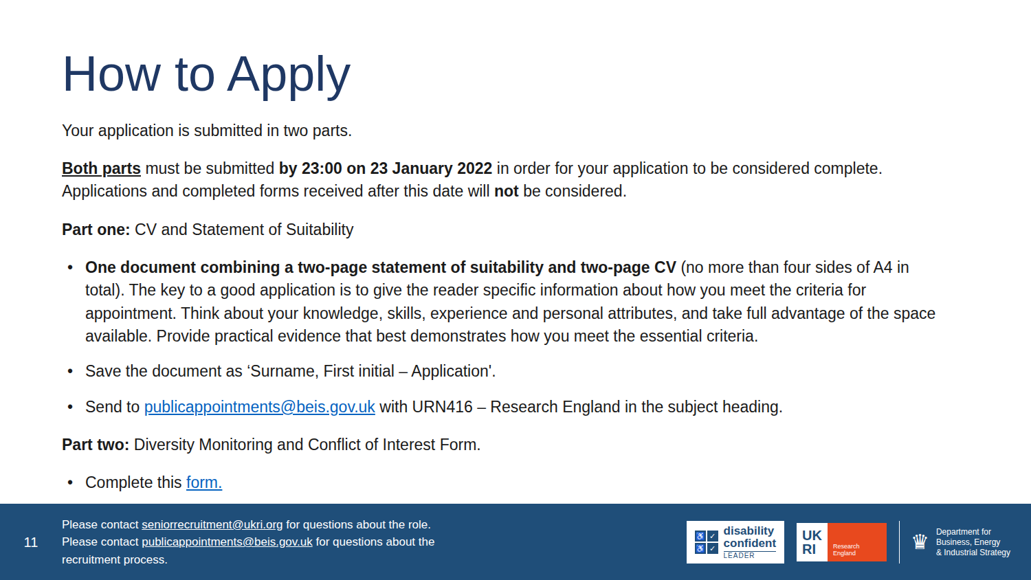How to Apply
Your application is submitted in two parts.
Both parts must be submitted by 23:00 on 23 January 2022 in order for your application to be considered complete. Applications and completed forms received after this date will not be considered.
Part one: CV and Statement of Suitability
One document combining a two-page statement of suitability and two-page CV (no more than four sides of A4 in total). The key to a good application is to give the reader specific information about how you meet the criteria for appointment. Think about your knowledge, skills, experience and personal attributes, and take full advantage of the space available. Provide practical evidence that best demonstrates how you meet the essential criteria.
Save the document as ‘Surname, First initial – Application'.
Send to publicappointments@beis.gov.uk with URN416 – Research England in the subject heading.
Part two: Diversity Monitoring and Conflict of Interest Form.
Complete this form.
11
Please contact seniorrecruitment@ukri.org for questions about the role.
Please contact publicappointments@beis.gov.uk for questions about the
recruitment process.
♿ ✓ ♿ ✓
disability confident LEADER
UK
RI
Research
England
♛
Department for
Business, Energy
& Industrial Strategy